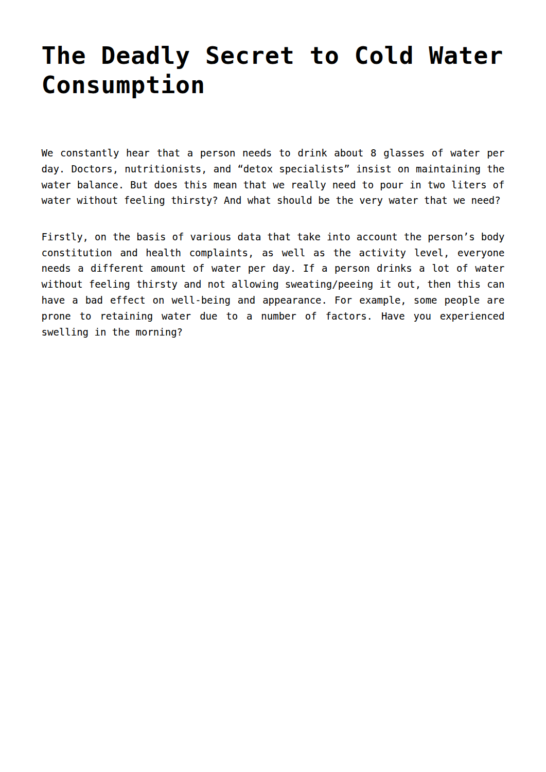The Deadly Secret to Cold Water Consumption
We constantly hear that a person needs to drink about 8 glasses of water per day. Doctors, nutritionists, and “detox specialists” insist on maintaining the water balance. But does this mean that we really need to pour in two liters of water without feeling thirsty? And what should be the very water that we need?
Firstly, on the basis of various data that take into account the person’s body constitution and health complaints, as well as the activity level, everyone needs a different amount of water per day. If a person drinks a lot of water without feeling thirsty and not allowing sweating/peeing it out, then this can have a bad effect on well-being and appearance. For example, some people are prone to retaining water due to a number of factors. Have you experienced swelling in the morning?